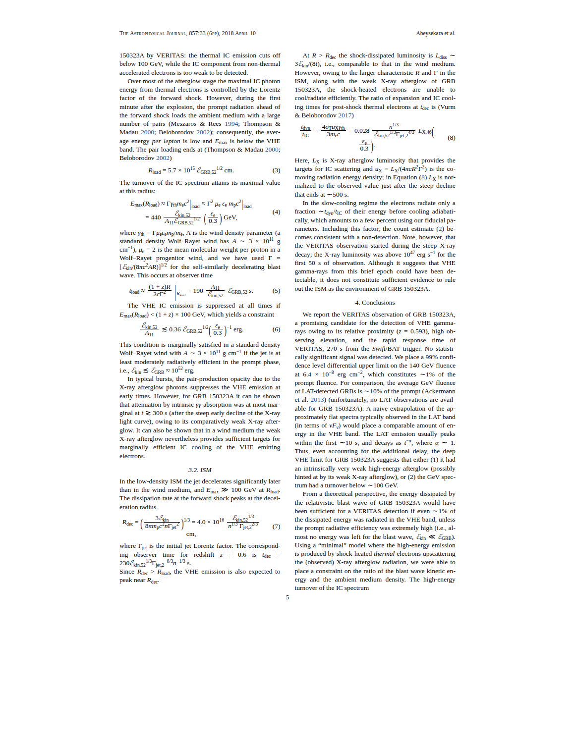The Astrophysical Journal, 857:33 (6pp), 2018 April 10
Abeysekara et al.
150323A by VERITAS: the thermal IC emission cuts off below 100 GeV, while the IC component from non-thermal accelerated electrons is too weak to be detected.
Over most of the afterglow stage the maximal IC photon energy from thermal electrons is controlled by the Lorentz factor of the forward shock. However, during the first minute after the explosion, the prompt radiation ahead of the forward shock loads the ambient medium with a large number of pairs (Meszaros & Rees 1994; Thompson & Madau 2000; Beloborodov 2002); consequently, the average energy per lepton is low and Emax is below the VHE band. The pair loading ends at (Thompson & Madau 2000; Beloborodov 2002)
Rload = 5.7 × 1015 ℰGRB,521/2 cm.
(3)
The turnover of the IC spectrum attains its maximal value at this radius:
Emax(Rload) ≈ Γγthmec2|load ≈ Γ2 μe εe mpc2|load = 440 ℰkin,52 A11ℰGRB,521/2 (εe 0.3) GeV,
(4)
where γth = Γμeεemp/me, A is the wind density parameter (a standard density Wolf–Rayet wind has A ∼ 3 × 1011 g cm−1), μe = 2 is the mean molecular weight per proton in a Wolf–Rayet progenitor wind, and we have used Γ = [ℰkin/(8πc2AR)]1/2 for the self-similarly decelerating blast wave. This occurs at observer time
tload ≈ (1 + z)R 2c Γ2 |Rload = 190 A11 ℰkin,52 ℰGRB,52 s.
(5)
The VHE IC emission is suppressed at all times if Emax(Rload) < (1 + z) × 100 GeV, which yields a constraint
ℰkin,52 A11 ≲ 0.36 ℰGRB,521/2(εe 0.3)−1 erg.
(6)
This condition is marginally satisfied in a standard density Wolf–Rayet wind with A ∼ 3 × 1011 g cm−1 if the jet is at least moderately radiatively efficient in the prompt phase, i.e., ℰkin ≲ ℰGRB ≈ 1052 erg.
In typical bursts, the pair-production opacity due to the X-ray afterglow photons suppresses the VHE emission at early times. However, for GRB 150323A it can be shown that attenuation by intrinsic γγ-absorption was at most marginal at t ≳ 300 s (after the steep early decline of the X-ray light curve), owing to its comparatively weak X-ray afterglow. It can also be shown that in a wind medium the weak X-ray afterglow nevertheless provides sufficient targets for marginally efficient IC cooling of the VHE emitting electrons.
3.2. ISM
In the low-density ISM the jet decelerates significantly later than in the wind medium, and Emax ≫ 100 GeV at Rload. The dissipation rate at the forward shock peaks at the deceleration radius
Rdec = (3ℰkin 8πmpc2n Γjet2)1/3 = 4.0 × 1016 ℰkin,521/3 n1/3 Γjet,22/3 cm,
(7)
where Γjet is the initial jet Lorentz factor. The corresponding observer time for redshift z = 0.6 is tdec = 230ℰkin,521/3Γjet,2−8/3n−1/3 s.
Since Rdec > Rload, the VHE emission is also expected to peak near Rdec.
At R > Rdec the shock-dissipated luminosity is Ldiss ∼ 3ℰkin/(8t), i.e., comparable to that in the wind medium. However, owing to the larger characteristic R and Γ in the ISM, along with the weak X-ray afterglow of GRB 150323A, the shock-heated electrons are unable to cool/radiate efficiently. The ratio of expansion and IC cooling times for post-shock thermal electrons at tdec is (Vurm & Beloborodov 2017)
tdyn tIC = 4σTuXγth 3mec = 0.028 n1/3 ℰkin,521/3Γjet,24/3 LX,46(εe 0.3).
(8)
Here, LX is X-ray afterglow luminosity that provides the targets for IC scattering and uX = LX/(4πcR2Γ2) is the comoving radiation energy density; in Equation (8) LX is normalized to the observed value just after the steep decline that ends at ∼500 s.
In the slow-cooling regime the electrons radiate only a fraction ∼tdyn/tIC of their energy before cooling adiabatically, which amounts to a few percent using our fiducial parameters. Including this factor, the count estimate (2) becomes consistent with a non-detection. Note, however, that the VERITAS observation started during the steep X-ray decay; the X-ray luminosity was above 1047 erg s−1 for the first 50 s of observation. Although it suggests that VHE gamma-rays from this brief epoch could have been detectable, it does not constitute sufficient evidence to rule out the ISM as the environment of GRB 150323A.
4. Conclusions
We report the VERITAS observation of GRB 150323A, a promising candidate for the detection of VHE gamma-rays owing to its relative proximity (z = 0.593), high observing elevation, and the rapid response time of VERITAS, 270 s from the Swift/BAT trigger. No statistically significant signal was detected. We place a 99% confidence level differential upper limit on the 140 GeV fluence at 6.4 × 10−8 erg cm−2, which constitutes ∼1% of the prompt fluence. For comparison, the average GeV fluence of LAT-detected GRBs is ∼10% of the prompt (Ackermann et al. 2013) (unfortunately, no LAT observations are available for GRB 150323A). A naive extrapolation of the approximately flat spectra typically observed in the LAT band (in terms of νFν) would place a comparable amount of energy in the VHE band. The LAT emission usually peaks within the first ∼10 s, and decays as t−α, where α ∼ 1. Thus, even accounting for the additional delay, the deep VHE limit for GRB 150323A suggests that either (1) it had an intrinsically very weak high-energy afterglow (possibly hinted at by its weak X-ray afterglow), or (2) the GeV spectrum had a turnover below ∼100 GeV.
From a theoretical perspective, the energy dissipated by the relativistic blast wave of GRB 150323A would have been sufficient for a VERITAS detection if even ∼1% of the dissipated energy was radiated in the VHE band, unless the prompt radiative efficiency was extremely high (i.e., almost no energy was left for the blast wave, ℰkin ≪ ℰGRB). Using a “minimal” model where the high-energy emission is produced by shock-heated thermal electrons upscattering the (observed) X-ray afterglow radiation, we were able to place a constraint on the ratio of the blast wave kinetic energy and the ambient medium density. The high-energy turnover of the IC spectrum
5